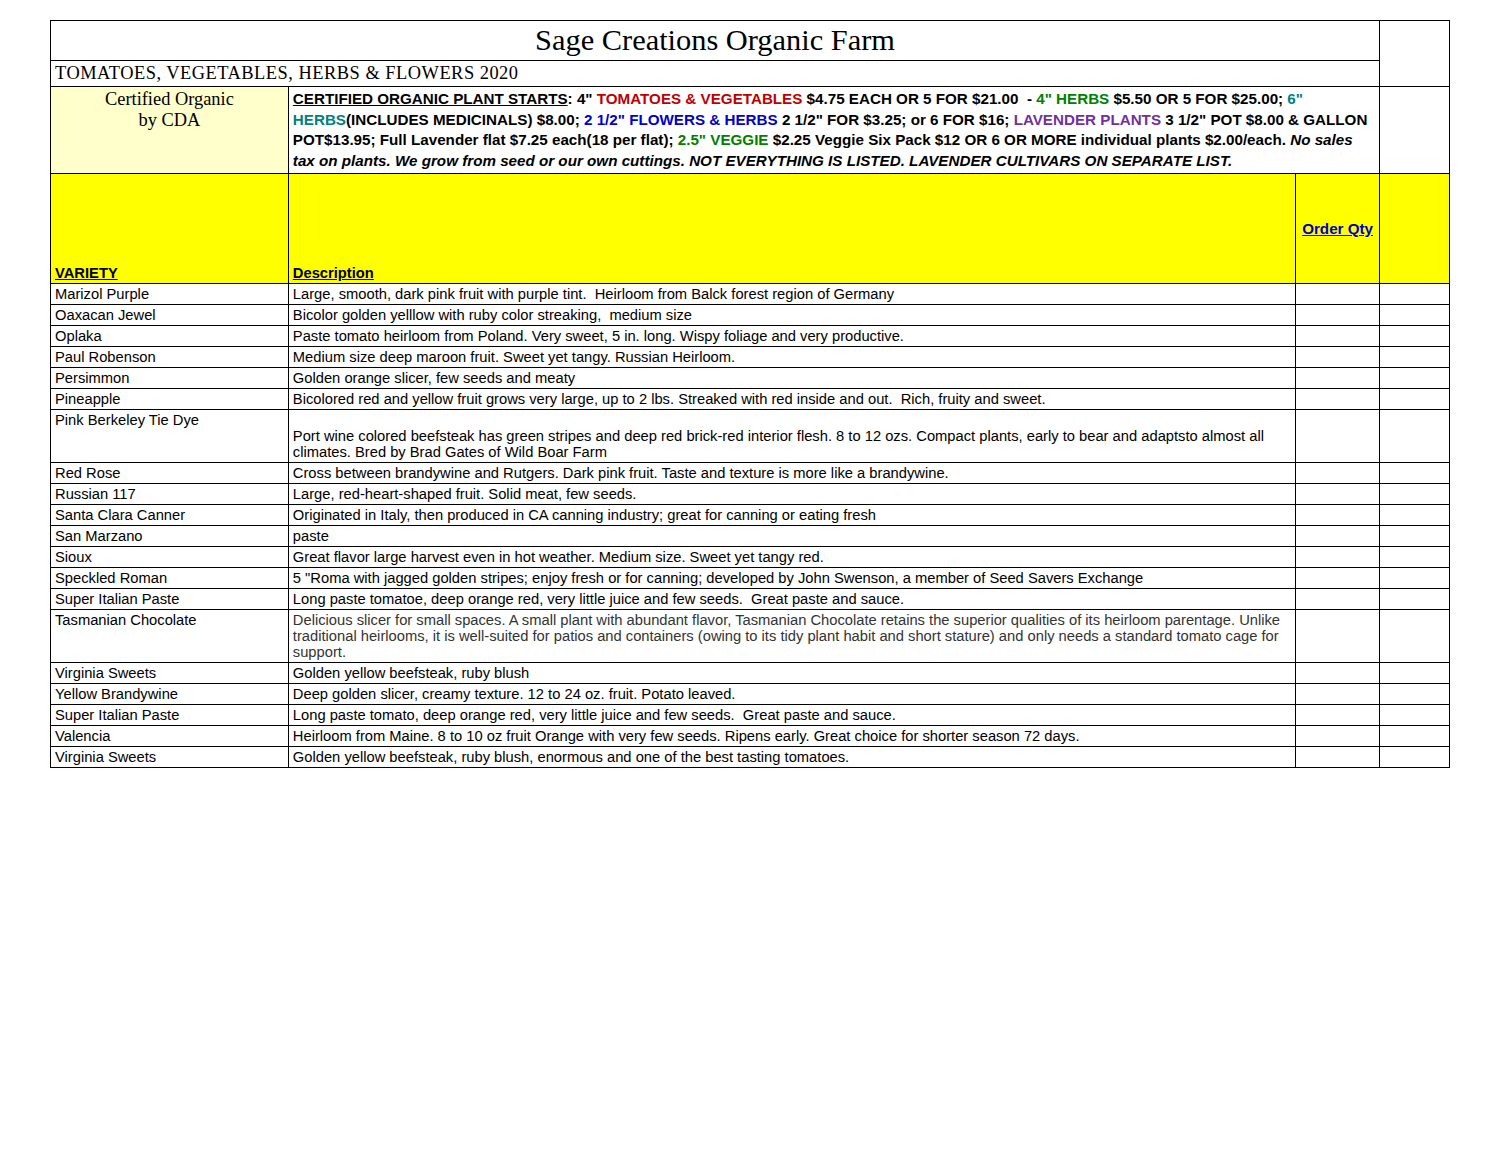| Sage Creations Organic Farm | |
| TOMATOES, VEGETABLES, HERBS & FLOWERS 2020 |
| Certified Organic by CDA | CERTIFIED ORGANIC PLANT STARTS : 4" TOMATOES & VEGETABLES $4.75 EACH OR 5 FOR $21.00 - 4" HERBS $5.50 OR 5 FOR $25.00; 6" HERBS (INCLUDES MEDICINALS) $8.00; 2 1/2" FLOWERS & HERBS 2 1/2" FOR $3.25; or 6 FOR $16; LAVENDER PLANTS 3 1/2" POT $8.00 & GALLON POT$13.95; Full Lavender flat $7.25 each(18 per flat); 2.5" VEGGIE $2.25 Veggie Six Pack $12 OR 6 OR MORE individual plants $2.00/each. No sales tax on plants. We grow from seed or our own cuttings. NOT EVERYTHING IS LISTED. LAVENDER CULTIVARS ON SEPARATE LIST. | |
| VARIETY | Description | Order Qty | |
| Marizol Purple | Large, smooth, dark pink fruit with purple tint. Heirloom from Balck forest region of Germany | | |
| Oaxacan Jewel | Bicolor golden yelllow with ruby color streaking, medium size | | |
| Oplaka | Paste tomato heirloom from Poland. Very sweet, 5 in. long. Wispy foliage and very productive. | | |
| Paul Robenson | Medium size deep maroon fruit. Sweet yet tangy. Russian Heirloom. | | |
| Persimmon | Golden orange slicer, few seeds and meaty | | |
| Pineapple | Bicolored red and yellow fruit grows very large, up to 2 lbs. Streaked with red inside and out. Rich, fruity and sweet. | | |
| Pink Berkeley Tie Dye | Port wine colored beefsteak has green stripes and deep red brick-red interior flesh. 8 to 12 ozs. Compact plants, early to bear and adaptsto almost all climates. Bred by Brad Gates of Wild Boar Farm | | |
| Red Rose | Cross between brandywine and Rutgers. Dark pink fruit. Taste and texture is more like a brandywine. | | |
| Russian 117 | Large, red-heart-shaped fruit. Solid meat, few seeds. | | |
| Santa Clara Canner | Originated in Italy, then produced in CA canning industry; great for canning or eating fresh | | |
| San Marzano | paste | | |
| Sioux | Great flavor large harvest even in hot weather. Medium size. Sweet yet tangy red. | | |
| Speckled Roman | 5 "Roma with jagged golden stripes; enjoy fresh or for canning; developed by John Swenson, a member of Seed Savers Exchange | | |
| Super Italian Paste | Long paste tomatoe, deep orange red, very little juice and few seeds. Great paste and sauce. | | |
| Tasmanian Chocolate | Delicious slicer for small spaces. A small plant with abundant flavor, Tasmanian Chocolate retains the superior qualities of its heirloom parentage. Unlike traditional heirlooms, it is well-suited for patios and containers (owing to its tidy plant habit and short stature) and only needs a standard tomato cage for support. | | |
| Virginia Sweets | Golden yellow beefsteak, ruby blush | | |
| Yellow Brandywine | Deep golden slicer, creamy texture. 12 to 24 oz. fruit. Potato leaved. | | |
| Super Italian Paste | Long paste tomato, deep orange red, very little juice and few seeds. Great paste and sauce. | | |
| Valencia | Heirloom from Maine. 8 to 10 oz fruit Orange with very few seeds. Ripens early. Great choice for shorter season 72 days. | | |
| Virginia Sweets | Golden yellow beefsteak, ruby blush, enormous and one of the best tasting tomatoes. | | |